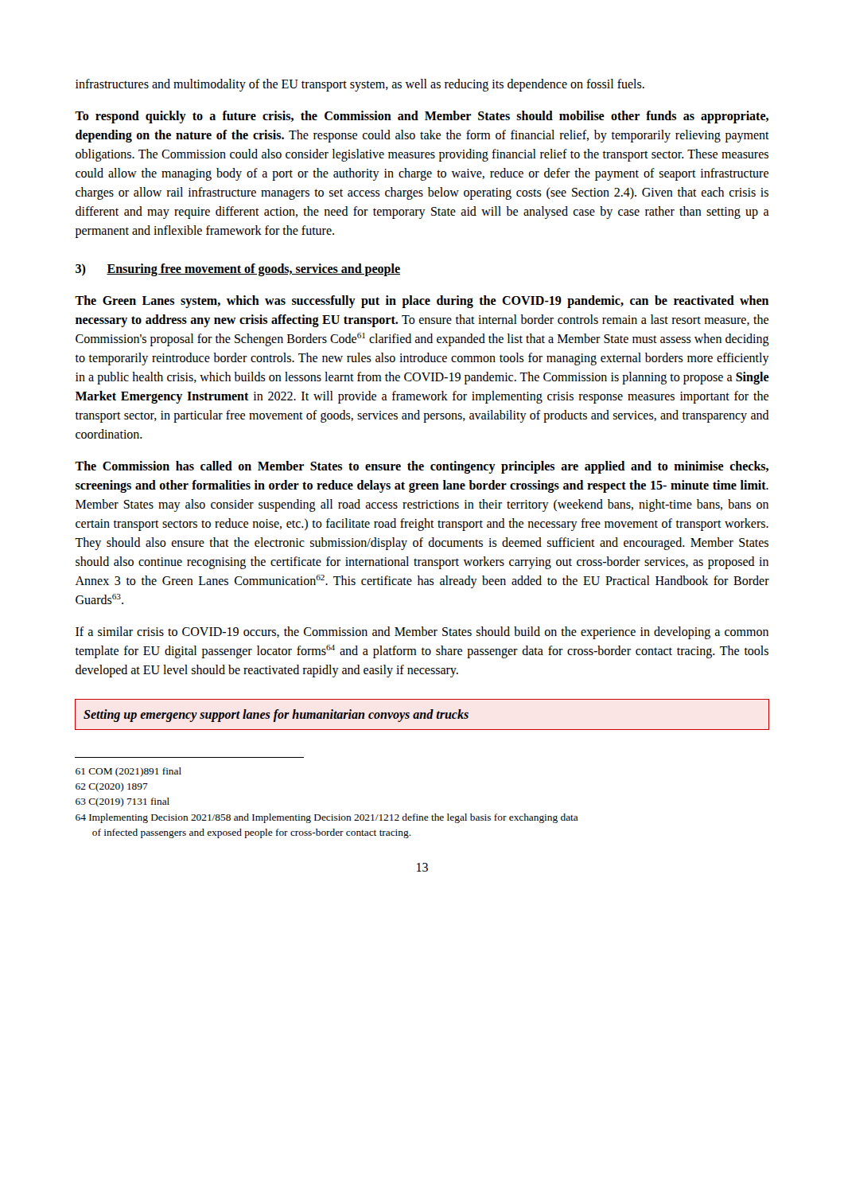infrastructures and multimodality of the EU transport system, as well as reducing its dependence on fossil fuels.
To respond quickly to a future crisis, the Commission and Member States should mobilise other funds as appropriate, depending on the nature of the crisis. The response could also take the form of financial relief, by temporarily relieving payment obligations. The Commission could also consider legislative measures providing financial relief to the transport sector. These measures could allow the managing body of a port or the authority in charge to waive, reduce or defer the payment of seaport infrastructure charges or allow rail infrastructure managers to set access charges below operating costs (see Section 2.4). Given that each crisis is different and may require different action, the need for temporary State aid will be analysed case by case rather than setting up a permanent and inflexible framework for the future.
3) Ensuring free movement of goods, services and people
The Green Lanes system, which was successfully put in place during the COVID-19 pandemic, can be reactivated when necessary to address any new crisis affecting EU transport. To ensure that internal border controls remain a last resort measure, the Commission's proposal for the Schengen Borders Code61 clarified and expanded the list that a Member State must assess when deciding to temporarily reintroduce border controls. The new rules also introduce common tools for managing external borders more efficiently in a public health crisis, which builds on lessons learnt from the COVID-19 pandemic. The Commission is planning to propose a Single Market Emergency Instrument in 2022. It will provide a framework for implementing crisis response measures important for the transport sector, in particular free movement of goods, services and persons, availability of products and services, and transparency and coordination.
The Commission has called on Member States to ensure the contingency principles are applied and to minimise checks, screenings and other formalities in order to reduce delays at green lane border crossings and respect the 15- minute time limit. Member States may also consider suspending all road access restrictions in their territory (weekend bans, night-time bans, bans on certain transport sectors to reduce noise, etc.) to facilitate road freight transport and the necessary free movement of transport workers. They should also ensure that the electronic submission/display of documents is deemed sufficient and encouraged. Member States should also continue recognising the certificate for international transport workers carrying out cross-border services, as proposed in Annex 3 to the Green Lanes Communication62. This certificate has already been added to the EU Practical Handbook for Border Guards63.
If a similar crisis to COVID-19 occurs, the Commission and Member States should build on the experience in developing a common template for EU digital passenger locator forms64 and a platform to share passenger data for cross-border contact tracing. The tools developed at EU level should be reactivated rapidly and easily if necessary.
Setting up emergency support lanes for humanitarian convoys and trucks
61 COM (2021)891 final
62 C(2020) 1897
63 C(2019) 7131 final
64 Implementing Decision 2021/858 and Implementing Decision 2021/1212 define the legal basis for exchanging data
of infected passengers and exposed people for cross-border contact tracing.
13